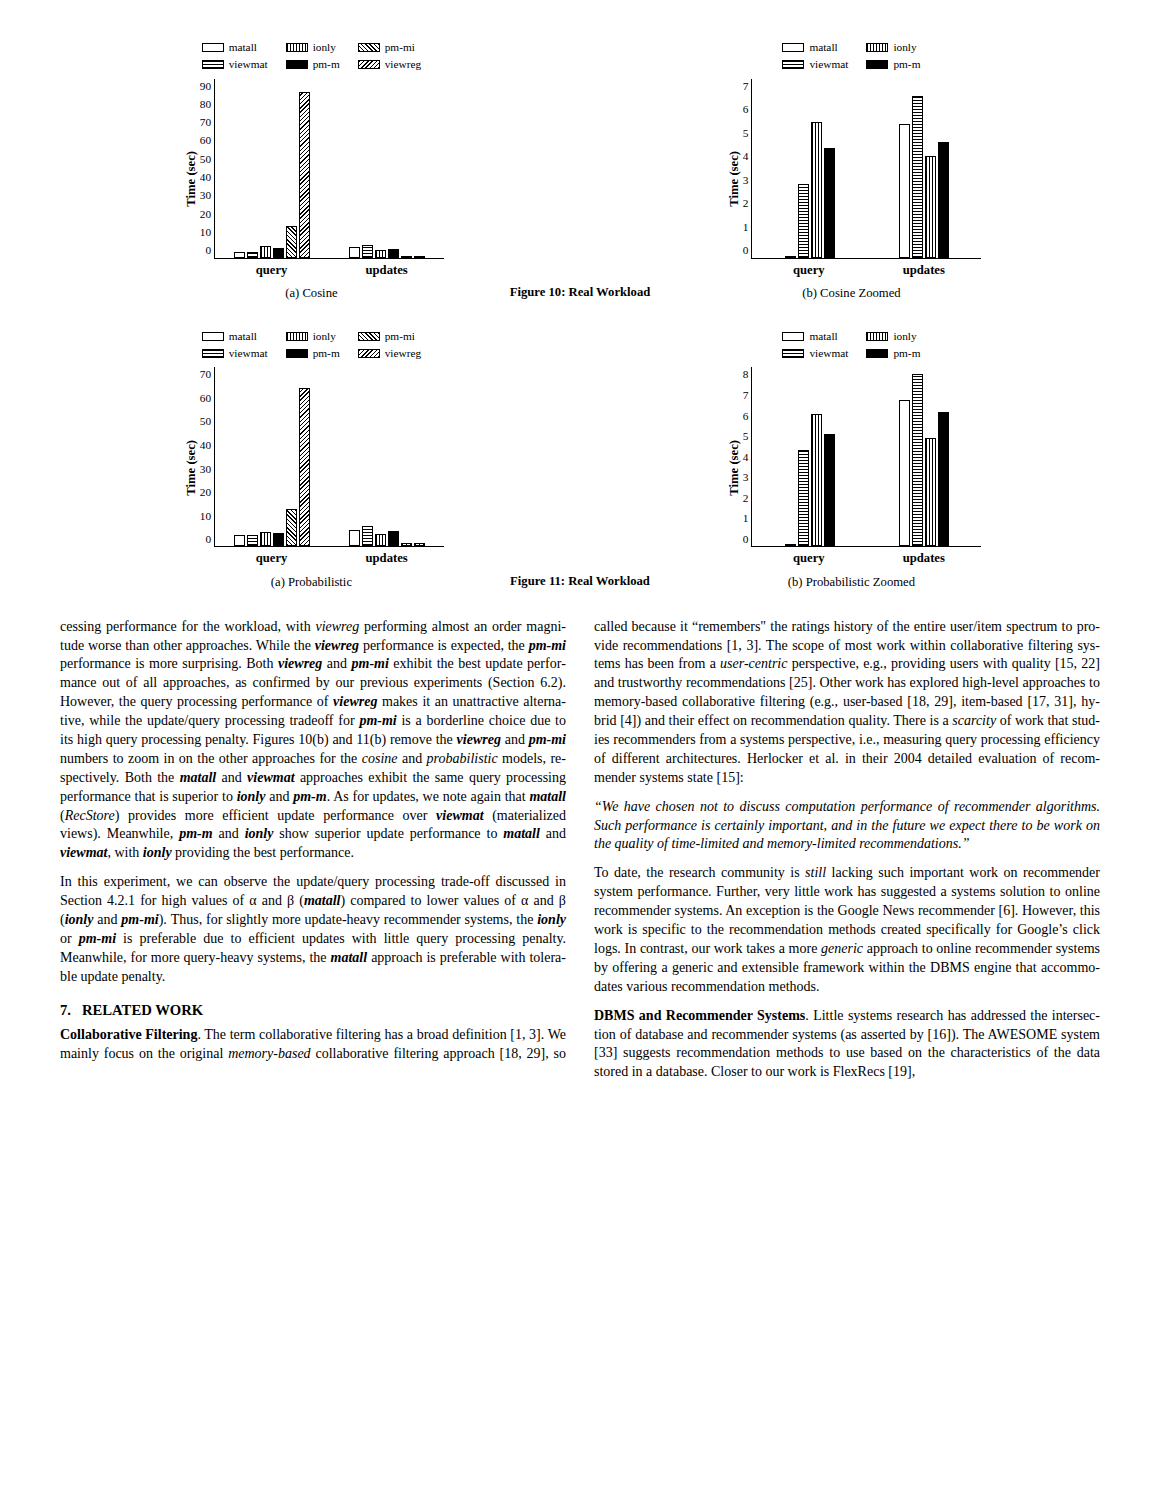matall
ionly
pm-mi
viewmat
pm-m
viewreg
Time (sec)
9080706050403020100
query updates
(a) Cosine
matall
ionly
viewmat
pm-m
Time (sec)
76543210
query updates
(b) Cosine Zoomed
Figure 10: Real Workload
matall
ionly
pm-mi
viewmat
pm-m
viewreg
Time (sec)
706050403020100
query updates
(a) Probabilistic
matall
ionly
viewmat
pm-m
Time (sec)
876543210
query updates
(b) Probabilistic Zoomed
Figure 11: Real Workload
cessing performance for the workload, with viewreg performing almost an order magnitude worse than other approaches. While the viewreg performance is expected, the pm-mi performance is more surprising. Both viewreg and pm-mi exhibit the best update performance out of all approaches, as confirmed by our previous experiments (Section 6.2). However, the query processing performance of viewreg makes it an unattractive alternative, while the update/query processing tradeoff for pm-mi is a borderline choice due to its high query processing penalty. Figures 10(b) and 11(b) remove the viewreg and pm-mi numbers to zoom in on the other approaches for the cosine and probabilistic models, respectively. Both the matall and viewmat approaches exhibit the same query processing performance that is superior to ionly and pm-m. As for updates, we note again that matall (RecStore) provides more efficient update performance over viewmat (materialized views). Meanwhile, pm-m and ionly show superior update performance to matall and viewmat, with ionly providing the best performance.
In this experiment, we can observe the update/query processing trade-off discussed in Section 4.2.1 for high values of α and β (matall) compared to lower values of α and β (ionly and pm-mi). Thus, for slightly more update-heavy recommender systems, the ionly or pm-mi is preferable due to efficient updates with little query processing penalty. Meanwhile, for more query-heavy systems, the matall approach is preferable with tolerable update penalty.
7. RELATED WORK
Collaborative Filtering. The term collaborative filtering has a broad definition [1, 3]. We mainly focus on the original memory-based collaborative filtering approach [18, 29], so called because it “remembers" the ratings history of the entire user/item spectrum to provide recommendations [1, 3]. The scope of most work within collaborative filtering systems has been from a user-centric perspective, e.g., providing users with quality [15, 22] and trustworthy recommendations [25]. Other work has explored high-level approaches to memory-based collaborative filtering (e.g., user-based [18, 29], item-based [17, 31], hybrid [4]) and their effect on recommendation quality. There is a scarcity of work that studies recommenders from a systems perspective, i.e., measuring query processing efficiency of different architectures. Herlocker et al. in their 2004 detailed evaluation of recommender systems state [15]:
“We have chosen not to discuss computation performance of recommender algorithms. Such performance is certainly important, and in the future we expect there to be work on the quality of time-limited and memory-limited recommendations.”
To date, the research community is still lacking such important work on recommender system performance. Further, very little work has suggested a systems solution to online recommender systems. An exception is the Google News recommender [6]. However, this work is specific to the recommendation methods created specifically for Google’s click logs. In contrast, our work takes a more generic approach to online recommender systems by offering a generic and extensible framework within the DBMS engine that accommodates various recommendation methods.
DBMS and Recommender Systems. Little systems research has addressed the intersection of database and recommender systems (as asserted by [16]). The AWESOME system [33] suggests recommendation methods to use based on the characteristics of the data stored in a database. Closer to our work is FlexRecs [19],